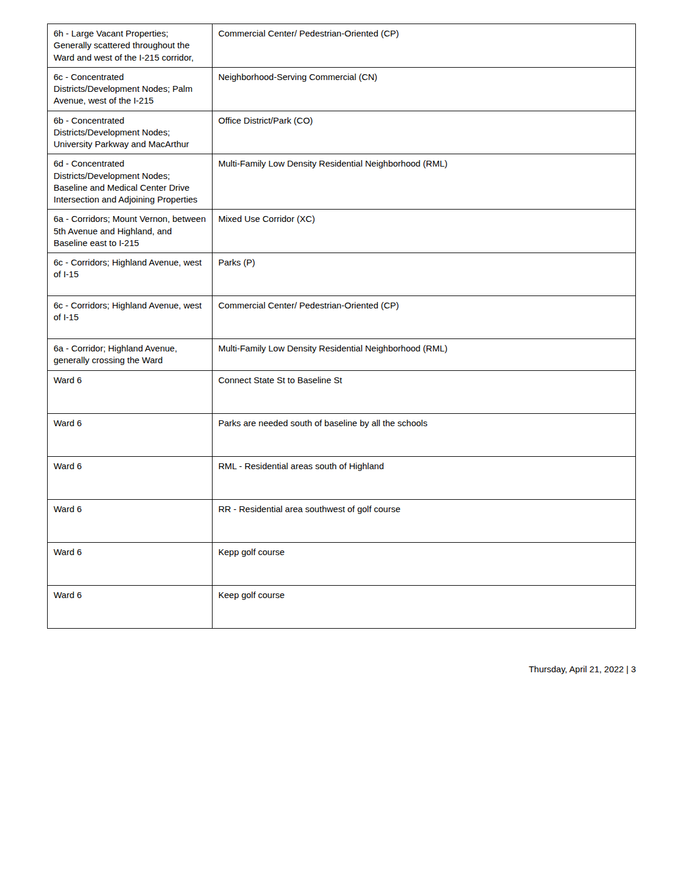| 6h - Large Vacant Properties; Generally scattered throughout the Ward and west of the I-215 corridor, | Commercial Center/ Pedestrian-Oriented (CP) |
| 6c - Concentrated Districts/Development Nodes; Palm Avenue, west of the I-215 | Neighborhood-Serving Commercial (CN) |
| 6b - Concentrated Districts/Development Nodes; University Parkway and MacArthur | Office District/Park (CO) |
| 6d - Concentrated Districts/Development Nodes; Baseline and Medical Center Drive Intersection and Adjoining Properties | Multi-Family Low Density Residential Neighborhood (RML) |
| 6a - Corridors; Mount Vernon, between 5th Avenue and Highland, and Baseline east to I-215 | Mixed Use Corridor (XC) |
| 6c - Corridors; Highland Avenue, west of I-15 | Parks (P) |
| 6c - Corridors; Highland Avenue, west of I-15 | Commercial Center/ Pedestrian-Oriented (CP) |
| 6a - Corridor; Highland Avenue, generally crossing the Ward | Multi-Family Low Density Residential Neighborhood (RML) |
| Ward 6 | Connect State St to Baseline St |
| Ward 6 | Parks are needed south of baseline by all the schools |
| Ward 6 | RML - Residential areas south of Highland |
| Ward 6 | RR - Residential area southwest of golf course |
| Ward 6 | Kepp golf course |
| Ward 6 | Keep golf course |
Thursday, April 21, 2022 | 3